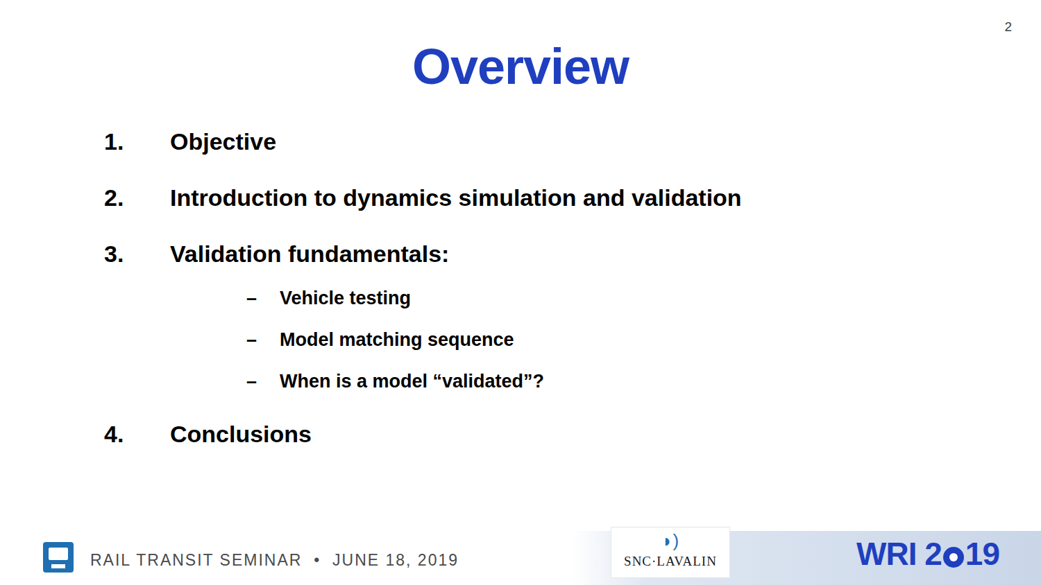2
Overview
1. Objective
2. Introduction to dynamics simulation and validation
3. Validation fundamentals:
Vehicle testing
Model matching sequence
When is a model “validated”?
4. Conclusions
RAIL TRANSIT SEMINAR • JUNE 18, 2019
◗)
SNC·LAVALIN
WRI 2 19